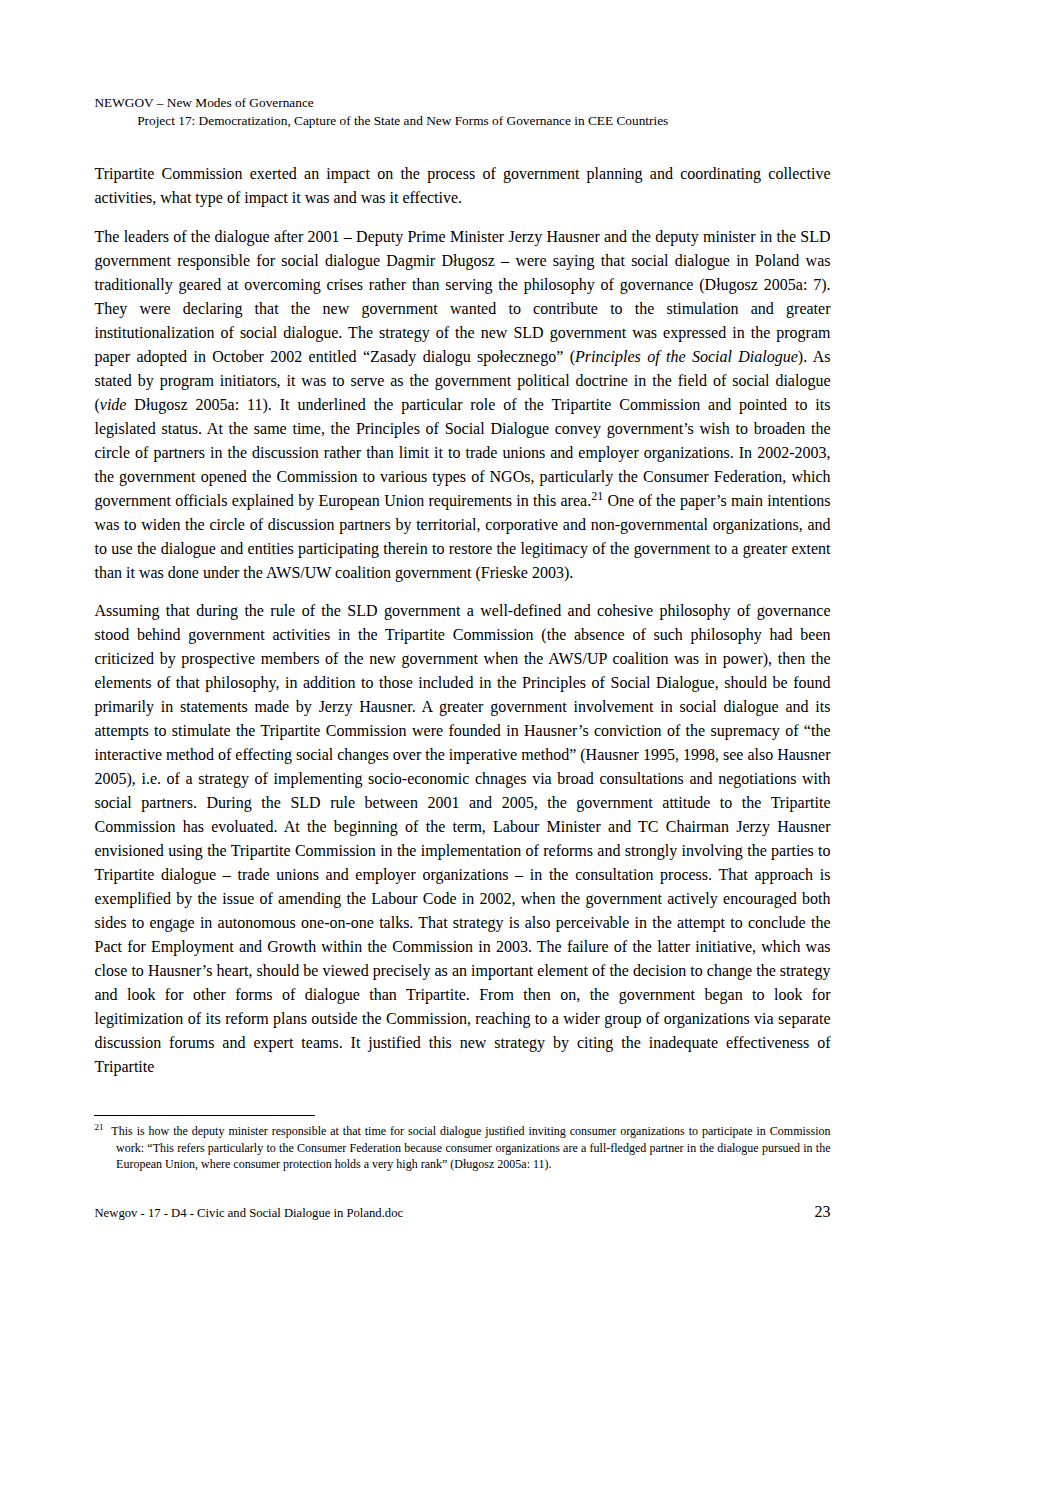NEWGOV – New Modes of Governance Project 17: Democratization, Capture of the State and New Forms of Governance in CEE Countries
Tripartite Commission exerted an impact on the process of government planning and coordinating collective activities, what type of impact it was and was it effective.
The leaders of the dialogue after 2001 – Deputy Prime Minister Jerzy Hausner and the deputy minister in the SLD government responsible for social dialogue Dagmir Długosz – were saying that social dialogue in Poland was traditionally geared at overcoming crises rather than serving the philosophy of governance (Długosz 2005a: 7). They were declaring that the new government wanted to contribute to the stimulation and greater institutionalization of social dialogue. The strategy of the new SLD government was expressed in the program paper adopted in October 2002 entitled “Zasady dialogu społecznego” (Principles of the Social Dialogue). As stated by program initiators, it was to serve as the government political doctrine in the field of social dialogue (vide Długosz 2005a: 11). It underlined the particular role of the Tripartite Commission and pointed to its legislated status. At the same time, the Principles of Social Dialogue convey government’s wish to broaden the circle of partners in the discussion rather than limit it to trade unions and employer organizations. In 2002-2003, the government opened the Commission to various types of NGOs, particularly the Consumer Federation, which government officials explained by European Union requirements in this area.21 One of the paper’s main intentions was to widen the circle of discussion partners by territorial, corporative and non-governmental organizations, and to use the dialogue and entities participating therein to restore the legitimacy of the government to a greater extent than it was done under the AWS/UW coalition government (Frieske 2003).
Assuming that during the rule of the SLD government a well-defined and cohesive philosophy of governance stood behind government activities in the Tripartite Commission (the absence of such philosophy had been criticized by prospective members of the new government when the AWS/UP coalition was in power), then the elements of that philosophy, in addition to those included in the Principles of Social Dialogue, should be found primarily in statements made by Jerzy Hausner. A greater government involvement in social dialogue and its attempts to stimulate the Tripartite Commission were founded in Hausner’s conviction of the supremacy of “the interactive method of effecting social changes over the imperative method” (Hausner 1995, 1998, see also Hausner 2005), i.e. of a strategy of implementing socio-economic chnages via broad consultations and negotiations with social partners. During the SLD rule between 2001 and 2005, the government attitude to the Tripartite Commission has evoluated. At the beginning of the term, Labour Minister and TC Chairman Jerzy Hausner envisioned using the Tripartite Commission in the implementation of reforms and strongly involving the parties to Tripartite dialogue – trade unions and employer organizations – in the consultation process. That approach is exemplified by the issue of amending the Labour Code in 2002, when the government actively encouraged both sides to engage in autonomous one-on-one talks. That strategy is also perceivable in the attempt to conclude the Pact for Employment and Growth within the Commission in 2003. The failure of the latter initiative, which was close to Hausner’s heart, should be viewed precisely as an important element of the decision to change the strategy and look for other forms of dialogue than Tripartite. From then on, the government began to look for legitimization of its reform plans outside the Commission, reaching to a wider group of organizations via separate discussion forums and expert teams. It justified this new strategy by citing the inadequate effectiveness of Tripartite
21 This is how the deputy minister responsible at that time for social dialogue justified inviting consumer organizations to participate in Commission work: “This refers particularly to the Consumer Federation because consumer organizations are a full-fledged partner in the dialogue pursued in the European Union, where consumer protection holds a very high rank” (Długosz 2005a: 11).
Newgov - 17 - D4 - Civic and Social Dialogue in Poland.doc 23